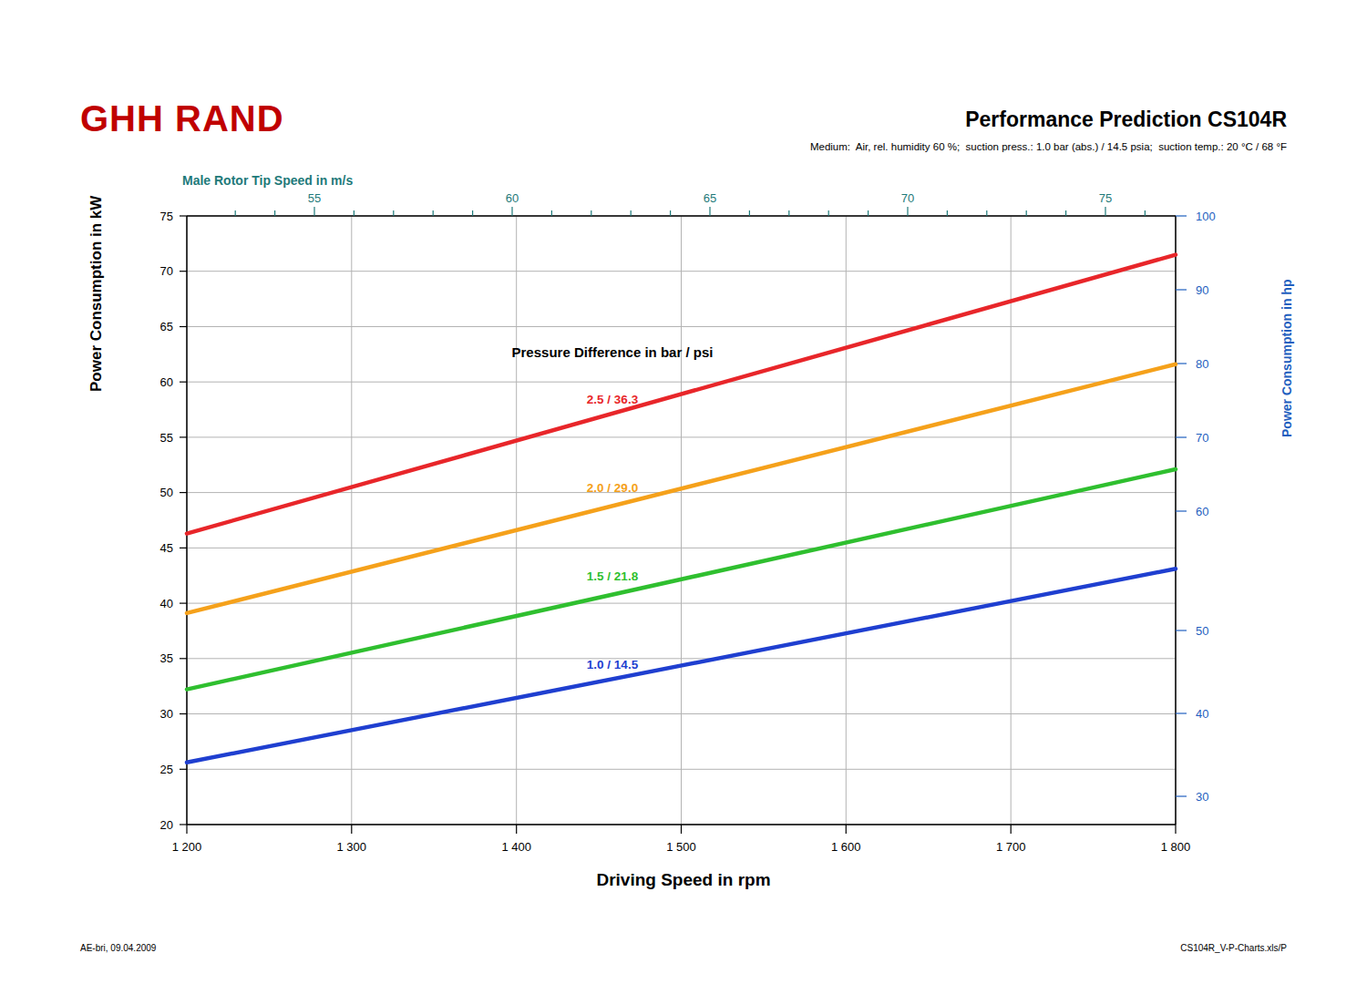GHH RAND
Performance Prediction CS104R
Medium: Air, rel. humidity 60 %; suction press.: 1.0 bar (abs.) / 14.5 psia; suction temp.: 20 °C / 68 °F
Male Rotor Tip Speed in m/s
Power Consumption in kW
Power Consumption in hp
Driving Speed in rpm
AE-bri, 09.04.2009
CS104R_V-P-Charts.xls/P
20 25 30 35 40 45 50 55 60 65 70 75 100 90 80 70 60 50 40 30 1 200 1 300 1 400 1 500 1 600 1 700 1 800 55 60 65 70 75 Pressure Difference in bar / psi 2.5 / 36.3 2.0 / 29.0 1.5 / 21.8 1.0 / 14.5